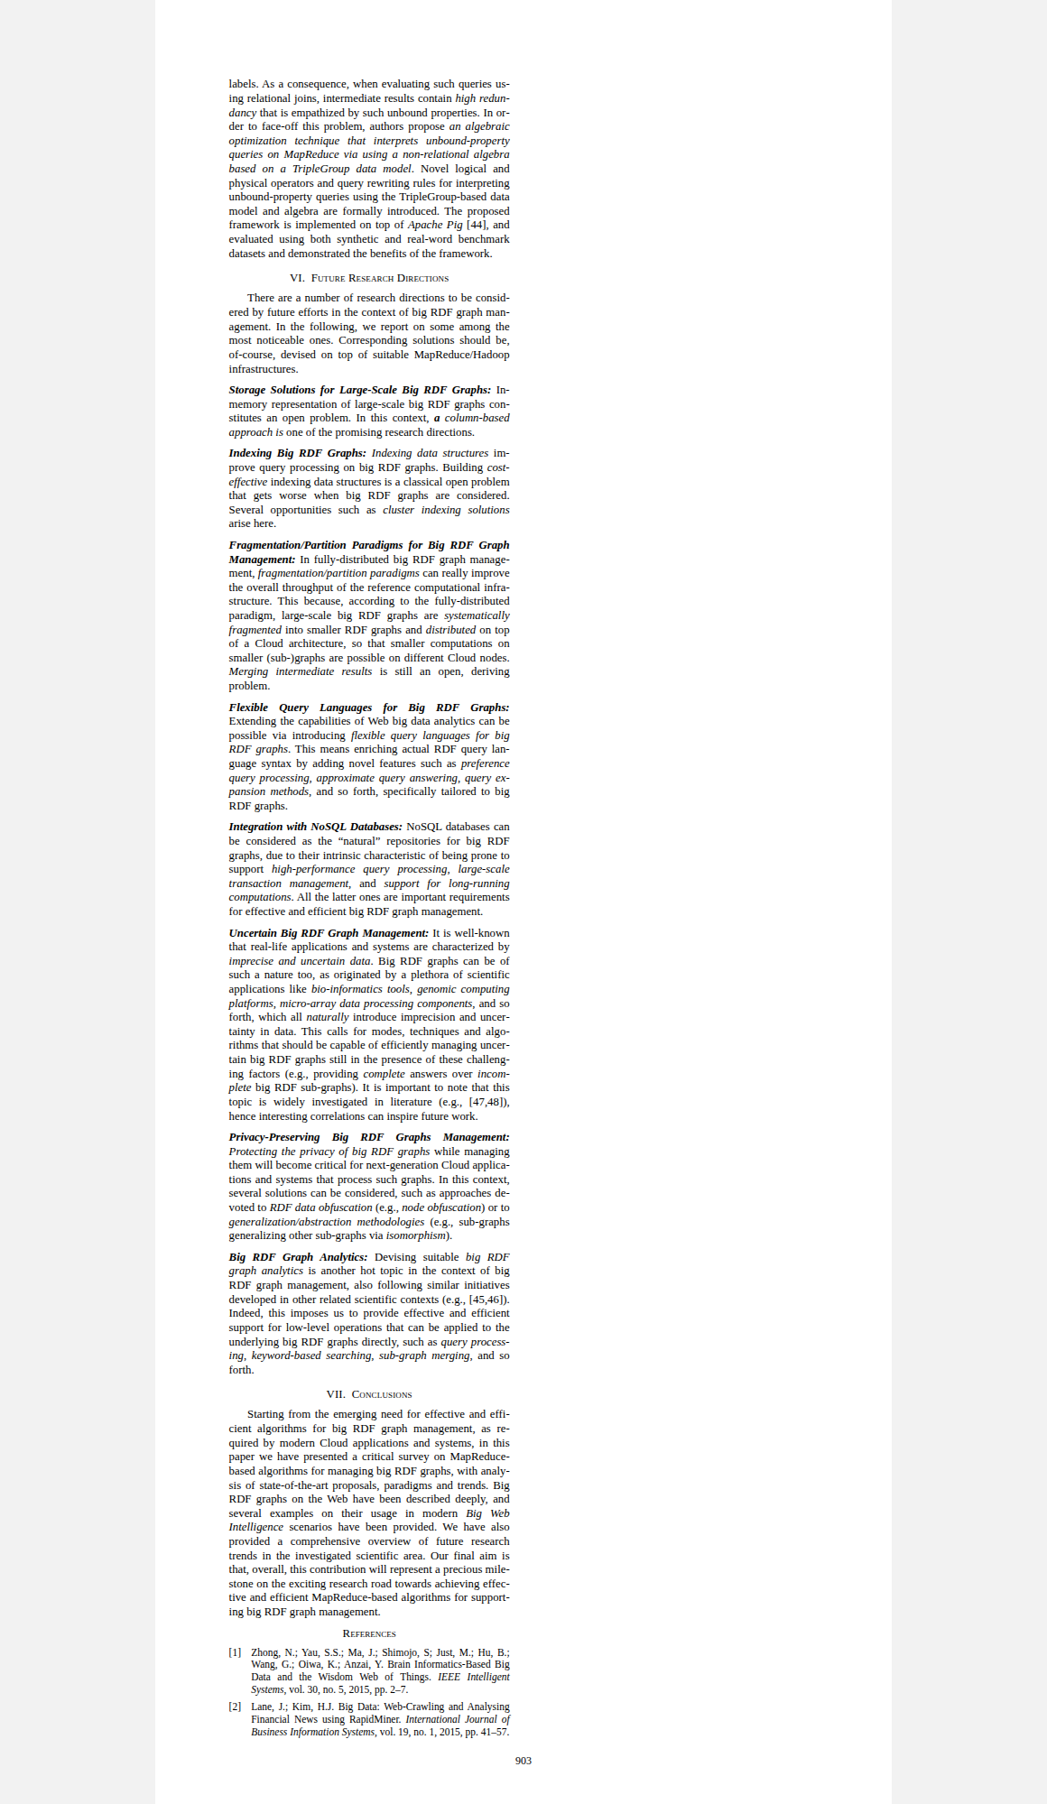labels. As a consequence, when evaluating such queries using relational joins, intermediate results contain high redundancy that is empathized by such unbound properties. In order to face-off this problem, authors propose an algebraic optimization technique that interprets unbound-property queries on MapReduce via using a non-relational algebra based on a TripleGroup data model. Novel logical and physical operators and query rewriting rules for interpreting unbound-property queries using the TripleGroup-based data model and algebra are formally introduced. The proposed framework is implemented on top of Apache Pig [44], and evaluated using both synthetic and real-word benchmark datasets and demonstrated the benefits of the framework.
VI. Future Research Directions
There are a number of research directions to be considered by future efforts in the context of big RDF graph management. In the following, we report on some among the most noticeable ones. Corresponding solutions should be, of-course, devised on top of suitable MapReduce/Hadoop infrastructures.
Storage Solutions for Large-Scale Big RDF Graphs: In-memory representation of large-scale big RDF graphs constitutes an open problem. In this context, a column-based approach is one of the promising research directions.
Indexing Big RDF Graphs: Indexing data structures improve query processing on big RDF graphs. Building cost-effective indexing data structures is a classical open problem that gets worse when big RDF graphs are considered. Several opportunities such as cluster indexing solutions arise here.
Fragmentation/Partition Paradigms for Big RDF Graph Management: In fully-distributed big RDF graph management, fragmentation/partition paradigms can really improve the overall throughput of the reference computational infrastructure. This because, according to the fully-distributed paradigm, large-scale big RDF graphs are systematically fragmented into smaller RDF graphs and distributed on top of a Cloud architecture, so that smaller computations on smaller (sub-)graphs are possible on different Cloud nodes. Merging intermediate results is still an open, deriving problem.
Flexible Query Languages for Big RDF Graphs: Extending the capabilities of Web big data analytics can be possible via introducing flexible query languages for big RDF graphs. This means enriching actual RDF query language syntax by adding novel features such as preference query processing, approximate query answering, query expansion methods, and so forth, specifically tailored to big RDF graphs.
Integration with NoSQL Databases: NoSQL databases can be considered as the “natural” repositories for big RDF graphs, due to their intrinsic characteristic of being prone to support high-performance query processing, large-scale transaction management, and support for long-running computations. All the latter ones are important requirements for effective and efficient big RDF graph management.
Uncertain Big RDF Graph Management: It is well-known that real-life applications and systems are characterized by imprecise and uncertain data. Big RDF graphs can be of such a nature too, as originated by a plethora of scientific applications like bio-informatics tools, genomic computing platforms, micro-array data processing components, and so forth, which all naturally introduce imprecision and uncertainty in data. This calls for modes, techniques and algorithms that should be capable of efficiently managing uncertain big RDF graphs still in the presence of these challenging factors (e.g., providing complete answers over incomplete big RDF sub-graphs). It is important to note that this topic is widely investigated in literature (e.g., [47,48]), hence interesting correlations can inspire future work.
Privacy-Preserving Big RDF Graphs Management: Protecting the privacy of big RDF graphs while managing them will become critical for next-generation Cloud applications and systems that process such graphs. In this context, several solutions can be considered, such as approaches devoted to RDF data obfuscation (e.g., node obfuscation) or to generalization/abstraction methodologies (e.g., sub-graphs generalizing other sub-graphs via isomorphism).
Big RDF Graph Analytics: Devising suitable big RDF graph analytics is another hot topic in the context of big RDF graph management, also following similar initiatives developed in other related scientific contexts (e.g., [45,46]). Indeed, this imposes us to provide effective and efficient support for low-level operations that can be applied to the underlying big RDF graphs directly, such as query processing, keyword-based searching, sub-graph merging, and so forth.
VII. Conclusions
Starting from the emerging need for effective and efficient algorithms for big RDF graph management, as required by modern Cloud applications and systems, in this paper we have presented a critical survey on MapReduce-based algorithms for managing big RDF graphs, with analysis of state-of-the-art proposals, paradigms and trends. Big RDF graphs on the Web have been described deeply, and several examples on their usage in modern Big Web Intelligence scenarios have been provided. We have also provided a comprehensive overview of future research trends in the investigated scientific area. Our final aim is that, overall, this contribution will represent a precious milestone on the exciting research road towards achieving effective and efficient MapReduce-based algorithms for supporting big RDF graph management.
References
[1]
Zhong, N.; Yau, S.S.; Ma, J.; Shimojo, S; Just, M.; Hu, B.; Wang, G.; Oiwa, K.; Anzai, Y. Brain Informatics-Based Big Data and the Wisdom Web of Things. IEEE Intelligent Systems, vol. 30, no. 5, 2015, pp. 2–7.
[2]
Lane, J.; Kim, H.J. Big Data: Web-Crawling and Analysing Financial News using RapidMiner. International Journal of Business Information Systems, vol. 19, no. 1, 2015, pp. 41–57.
903